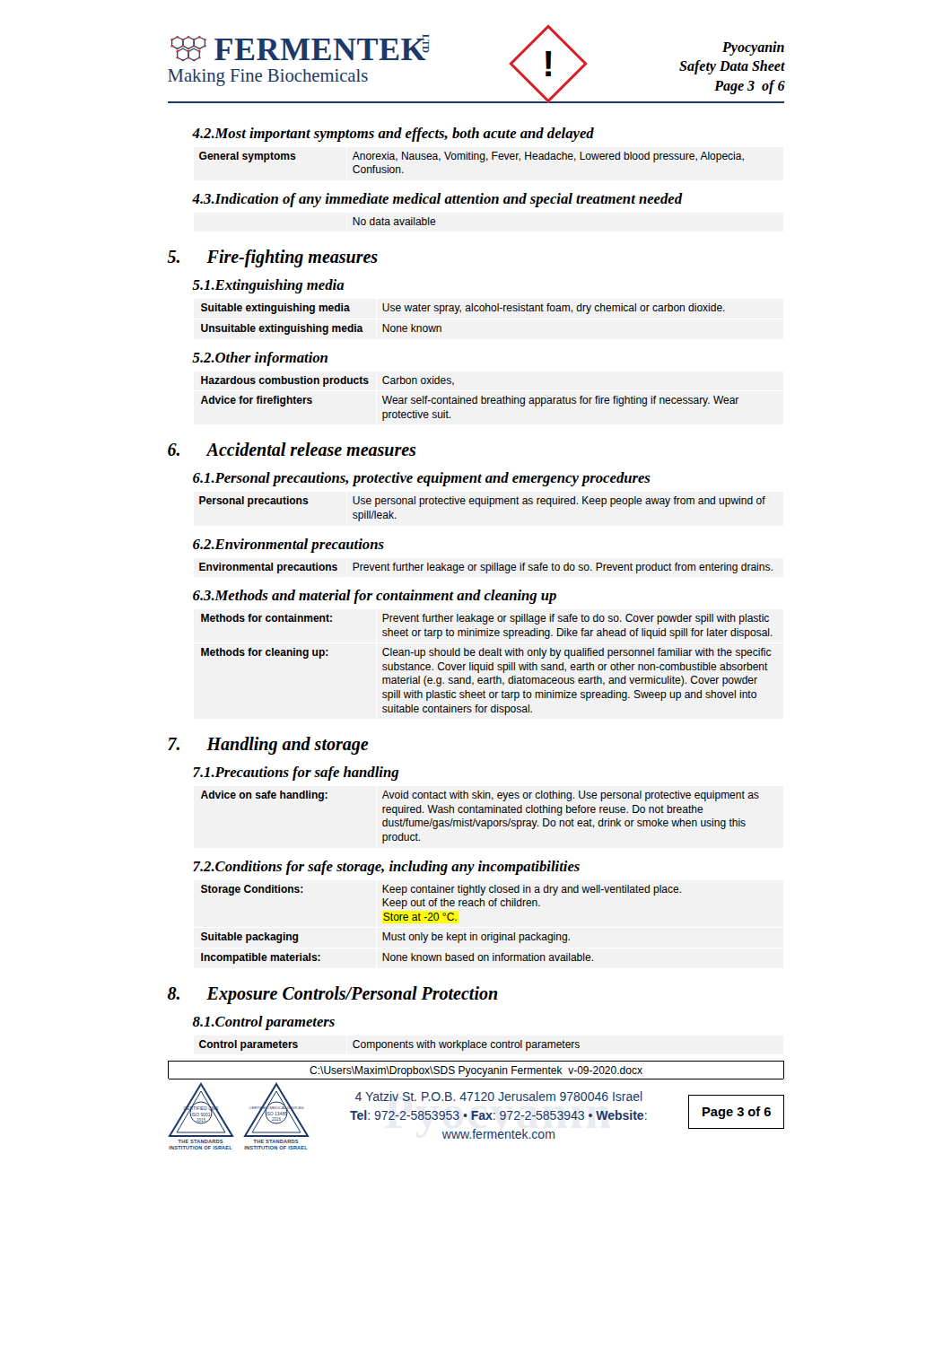FERMENTEKLTD
Making Fine Biochemicals
!
Pyocyanin
Safety Data Sheet
Page 3 of 6
4.2.Most important symptoms and effects, both acute and delayed
| General symptoms | Anorexia, Nausea, Vomiting, Fever, Headache, Lowered blood pressure, Alopecia, Confusion. |
4.3.Indication of any immediate medical attention and special treatment needed
| | No data available |
5. Fire-fighting measures
5.1.Extinguishing media
| Suitable extinguishing media | Use water spray, alcohol-resistant foam, dry chemical or carbon dioxide. |
| Unsuitable extinguishing media | None known |
5.2.Other information
| Hazardous combustion products | Carbon oxides, |
| Advice for firefighters | Wear self-contained breathing apparatus for fire fighting if necessary. Wear protective suit. |
6. Accidental release measures
6.1.Personal precautions, protective equipment and emergency procedures
| Personal precautions | Use personal protective equipment as required. Keep people away from and upwind of spill/leak. |
6.2.Environmental precautions
| Environmental precautions | Prevent further leakage or spillage if safe to do so. Prevent product from entering drains. |
6.3.Methods and material for containment and cleaning up
| Methods for containment: | Prevent further leakage or spillage if safe to do so. Cover powder spill with plastic sheet or tarp to minimize spreading. Dike far ahead of liquid spill for later disposal. |
| Methods for cleaning up: | Clean-up should be dealt with only by qualified personnel familiar with the specific substance. Cover liquid spill with sand, earth or other non-combustible absorbent material (e.g. sand, earth, diatomaceous earth, and vermiculite). Cover powder spill with plastic sheet or tarp to minimize spreading. Sweep up and shovel into suitable containers for disposal. |
7. Handling and storage
7.1.Precautions for safe handling
| Advice on safe handling: | Avoid contact with skin, eyes or clothing. Use personal protective equipment as required. Wash contaminated clothing before reuse. Do not breathe dust/fume/gas/mist/vapors/spray. Do not eat, drink or smoke when using this product. |
7.2.Conditions for safe storage, including any incompatibilities
| Storage Conditions: | Keep container tightly closed in a dry and well-ventilated place. Keep out of the reach of children. Store at -20 °C. |
| Suitable packaging | Must only be kept in original packaging. |
| Incompatible materials: | None known based on information available. |
8. Exposure Controls/Personal Protection
8.1.Control parameters
| Control parameters | Components with workplace control parameters |
C:\Users\Maxim\Dropbox\SDS Pyocyanin Fermentek v-09-2020.docx
CERTIFIED QMS ISO 9001 2015
The Standards Institution of Israel
CERTIFIED MEDICAL DEVICES ISO 13485 2016
The Standards Institution of Israel
Pyocyanin
4 Yatziv St. P.O.B. 47120 Jerusalem 9780046 Israel
Tel: 972-2-5853953 • Fax: 972-2-5853943 • Website: www.fermentek.com
Page 3 of 6